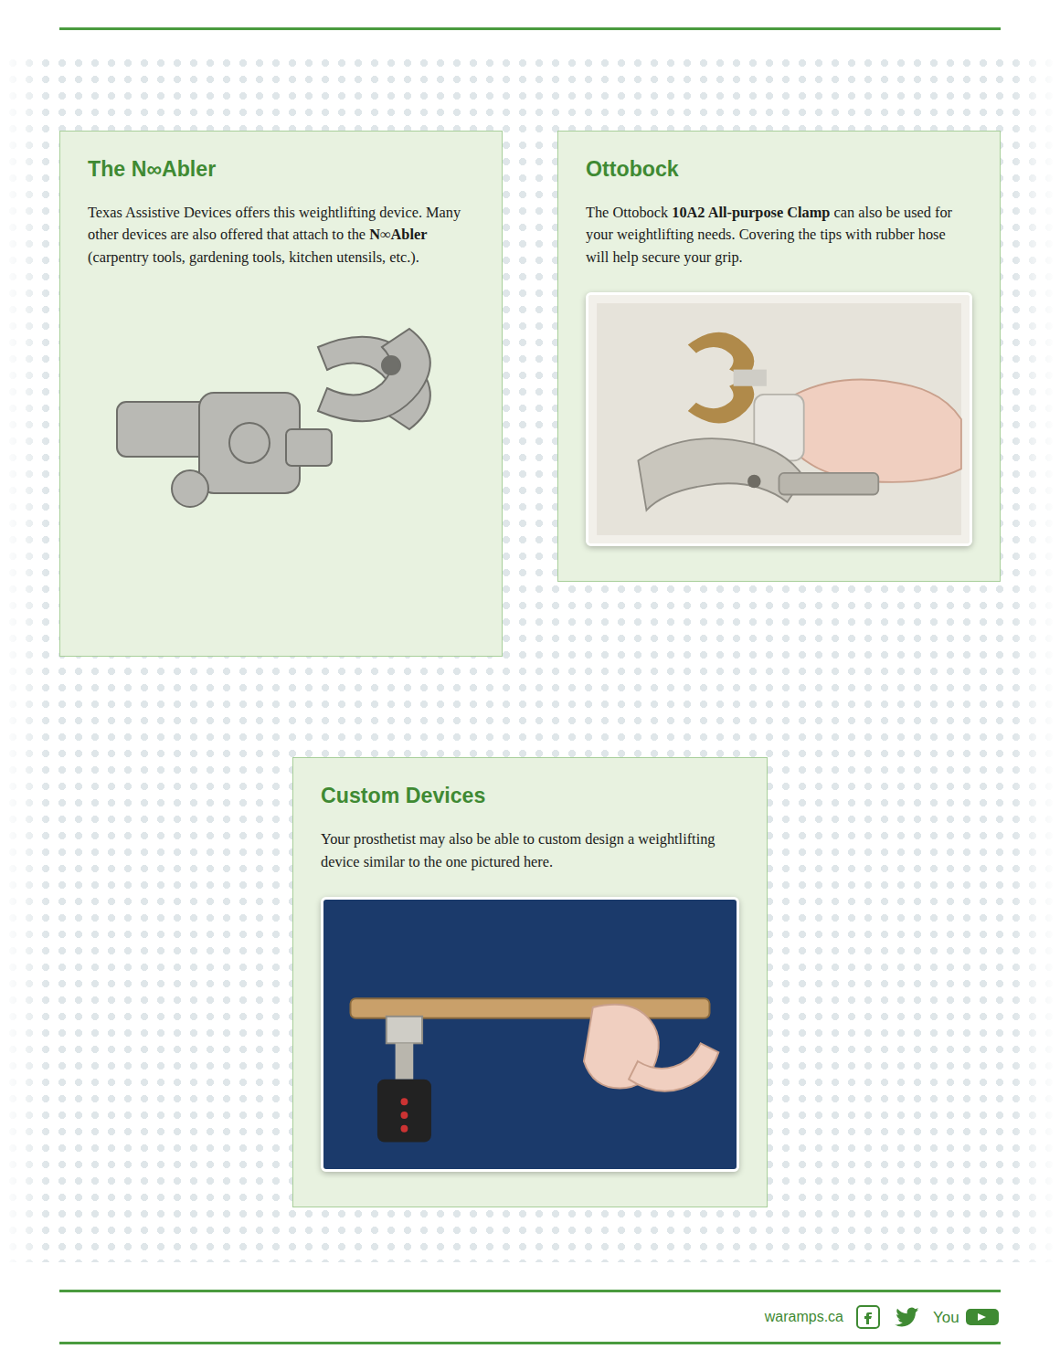The N∞Abler
Texas Assistive Devices offers this weightlifting device. Many other devices are also offered that attach to the N∞Abler (carpentry tools, gardening tools, kitchen utensils, etc.).
Ottobock
The Ottobock 10A2 All-purpose Clamp can also be used for your weightlifting needs. Covering the tips with rubber hose will help secure your grip.
Custom Devices
Your prosthetist may also be able to custom design a weightlifting device similar to the one pictured here.
waramps.ca You